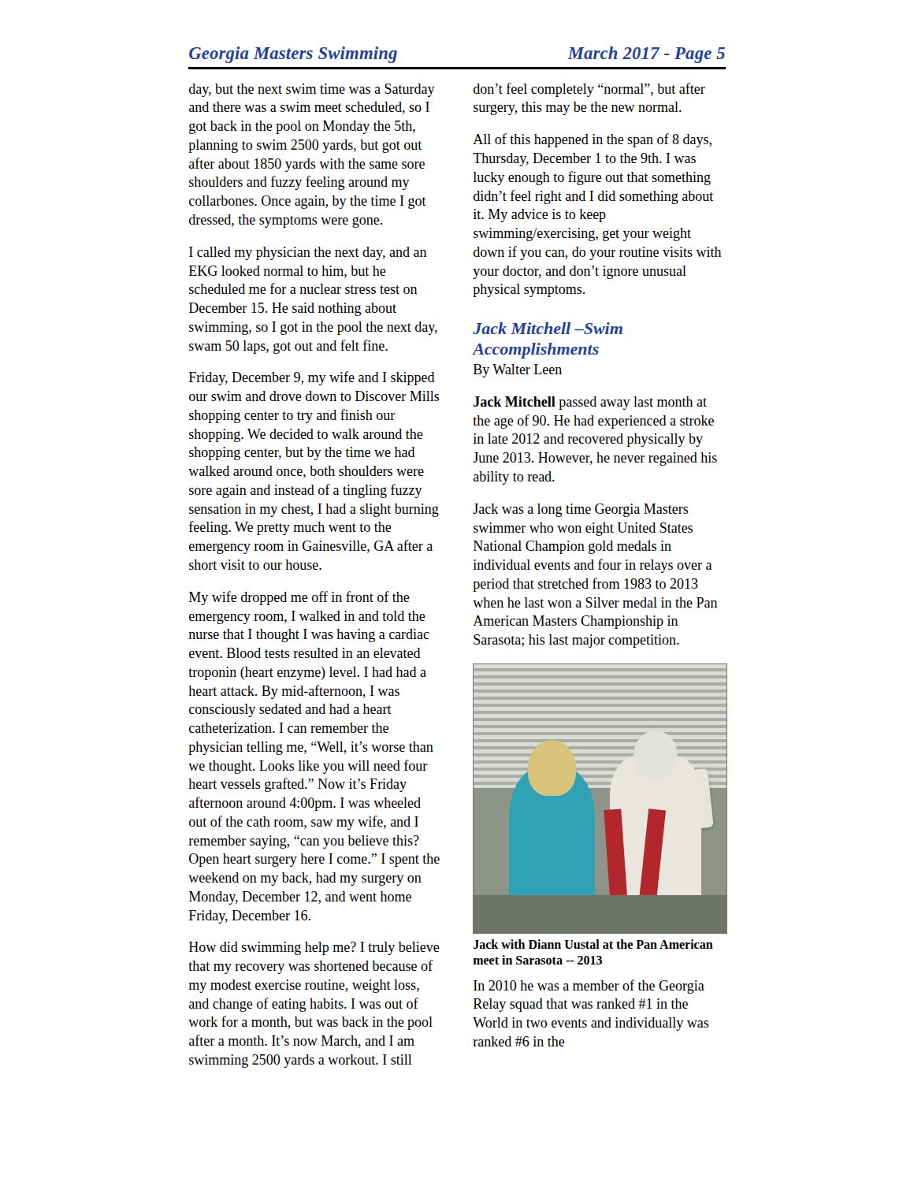Georgia Masters Swimming
March 2017 - Page 5
day, but the next swim time was a Saturday and there was a swim meet scheduled, so I got back in the pool on Monday the 5th, planning to swim 2500 yards, but got out after about 1850 yards with the same sore shoulders and fuzzy feeling around my collarbones. Once again, by the time I got dressed, the symptoms were gone.
I called my physician the next day, and an EKG looked normal to him, but he scheduled me for a nuclear stress test on December 15. He said nothing about swimming, so I got in the pool the next day, swam 50 laps, got out and felt fine.
Friday, December 9, my wife and I skipped our swim and drove down to Discover Mills shopping center to try and finish our shopping. We decided to walk around the shopping center, but by the time we had walked around once, both shoulders were sore again and instead of a tingling fuzzy sensation in my chest, I had a slight burning feeling. We pretty much went to the emergency room in Gainesville, GA after a short visit to our house.
My wife dropped me off in front of the emergency room, I walked in and told the nurse that I thought I was having a cardiac event. Blood tests resulted in an elevated troponin (heart enzyme) level. I had had a heart attack. By mid-afternoon, I was consciously sedated and had a heart catheterization. I can remember the physician telling me, “Well, it’s worse than we thought. Looks like you will need four heart vessels grafted.” Now it’s Friday afternoon around 4:00pm. I was wheeled out of the cath room, saw my wife, and I remember saying, “can you believe this? Open heart surgery here I come.” I spent the weekend on my back, had my surgery on Monday, December 12, and went home Friday, December 16.
How did swimming help me? I truly believe that my recovery was shortened because of my modest exercise routine, weight loss, and change of eating habits. I was out of work for a month, but was back in the pool after a month. It’s now March, and I am swimming 2500 yards a workout. I still don’t feel completely “normal”, but after surgery, this may be the new normal.
All of this happened in the span of 8 days, Thursday, December 1 to the 9th. I was lucky enough to figure out that something didn’t feel right and I did something about it. My advice is to keep swimming/exercising, get your weight down if you can, do your routine visits with your doctor, and don’t ignore unusual physical symptoms.
Jack Mitchell –Swim Accomplishments
By Walter Leen
Jack Mitchell passed away last month at the age of 90. He had experienced a stroke in late 2012 and recovered physically by June 2013. However, he never regained his ability to read.
Jack was a long time Georgia Masters swimmer who won eight United States National Champion gold medals in individual events and four in relays over a period that stretched from 1983 to 2013 when he last won a Silver medal in the Pan American Masters Championship in Sarasota; his last major competition.
Jack with Diann Uustal at the Pan American meet in Sarasota -- 2013
In 2010 he was a member of the Georgia Relay squad that was ranked #1 in the World in two events and individually was ranked #6 in the